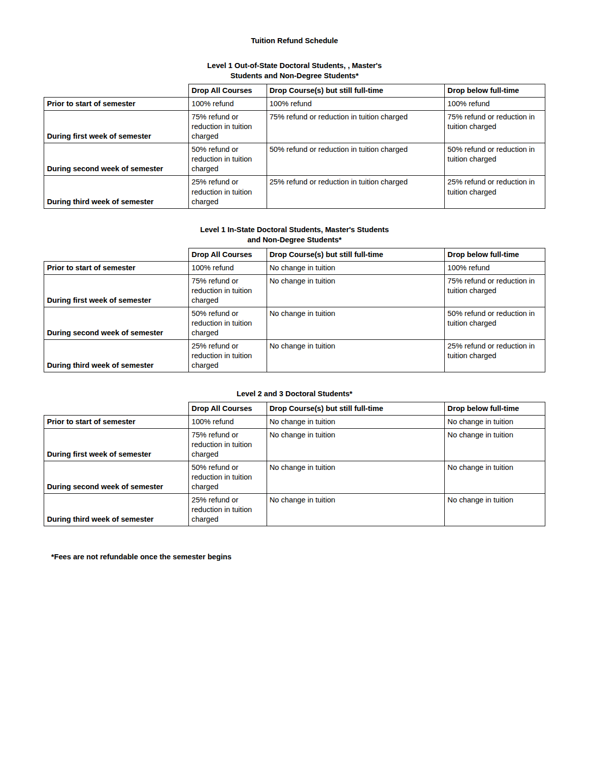Tuition Refund Schedule
Level 1 Out-of-State Doctoral Students, , Master's
Students and Non-Degree Students*
| | Drop All Courses | Drop Course(s) but still full-time | Drop below full-time |
| --- | --- | --- | --- |
| Prior to start of semester | 100% refund | 100% refund | 100% refund |
| During first week of semester | 75% refund or reduction in tuition charged | 75% refund or reduction in tuition charged | 75% refund or reduction in tuition charged |
| During second week of semester | 50% refund or reduction in tuition charged | 50% refund or reduction in tuition charged | 50% refund or reduction in tuition charged |
| During third week of semester | 25% refund or reduction in tuition charged | 25% refund or reduction in tuition charged | 25% refund or reduction in tuition charged |
Level 1 In-State Doctoral Students, Master's Students
and Non-Degree Students*
| | Drop All Courses | Drop Course(s) but still full-time | Drop below full-time |
| --- | --- | --- | --- |
| Prior to start of semester | 100% refund | No change in tuition | 100% refund |
| During first week of semester | 75% refund or reduction in tuition charged | No change in tuition | 75% refund or reduction in tuition charged |
| During second week of semester | 50% refund or reduction in tuition charged | No change in tuition | 50% refund or reduction in tuition charged |
| During third week of semester | 25% refund or reduction in tuition charged | No change in tuition | 25% refund or reduction in tuition charged |
Level 2 and 3 Doctoral Students*
| | Drop All Courses | Drop Course(s) but still full-time | Drop below full-time |
| --- | --- | --- | --- |
| Prior to start of semester | 100% refund | No change in tuition | No change in tuition |
| During first week of semester | 75% refund or reduction in tuition charged | No change in tuition | No change in tuition |
| During second week of semester | 50% refund or reduction in tuition charged | No change in tuition | No change in tuition |
| During third week of semester | 25% refund or reduction in tuition charged | No change in tuition | No change in tuition |
*Fees are not refundable once the semester begins